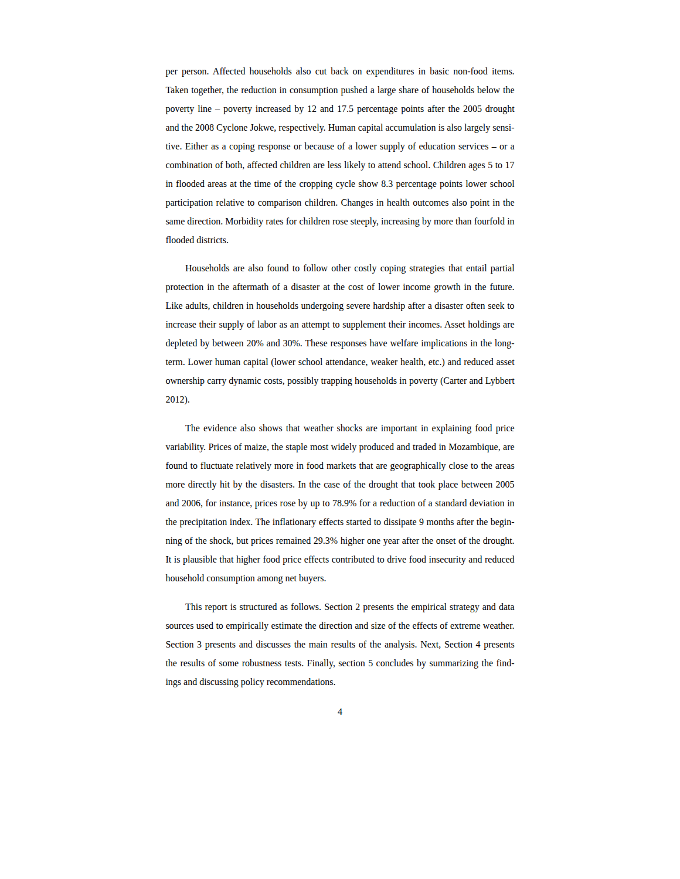per person. Affected households also cut back on expenditures in basic non-food items. Taken together, the reduction in consumption pushed a large share of households below the poverty line – poverty increased by 12 and 17.5 percentage points after the 2005 drought and the 2008 Cyclone Jokwe, respectively. Human capital accumulation is also largely sensitive. Either as a coping response or because of a lower supply of education services – or a combination of both, affected children are less likely to attend school. Children ages 5 to 17 in flooded areas at the time of the cropping cycle show 8.3 percentage points lower school participation relative to comparison children. Changes in health outcomes also point in the same direction. Morbidity rates for children rose steeply, increasing by more than fourfold in flooded districts.
Households are also found to follow other costly coping strategies that entail partial protection in the aftermath of a disaster at the cost of lower income growth in the future. Like adults, children in households undergoing severe hardship after a disaster often seek to increase their supply of labor as an attempt to supplement their incomes. Asset holdings are depleted by between 20% and 30%. These responses have welfare implications in the long-term. Lower human capital (lower school attendance, weaker health, etc.) and reduced asset ownership carry dynamic costs, possibly trapping households in poverty (Carter and Lybbert 2012).
The evidence also shows that weather shocks are important in explaining food price variability. Prices of maize, the staple most widely produced and traded in Mozambique, are found to fluctuate relatively more in food markets that are geographically close to the areas more directly hit by the disasters. In the case of the drought that took place between 2005 and 2006, for instance, prices rose by up to 78.9% for a reduction of a standard deviation in the precipitation index. The inflationary effects started to dissipate 9 months after the beginning of the shock, but prices remained 29.3% higher one year after the onset of the drought. It is plausible that higher food price effects contributed to drive food insecurity and reduced household consumption among net buyers.
This report is structured as follows. Section 2 presents the empirical strategy and data sources used to empirically estimate the direction and size of the effects of extreme weather. Section 3 presents and discusses the main results of the analysis. Next, Section 4 presents the results of some robustness tests. Finally, section 5 concludes by summarizing the findings and discussing policy recommendations.
4